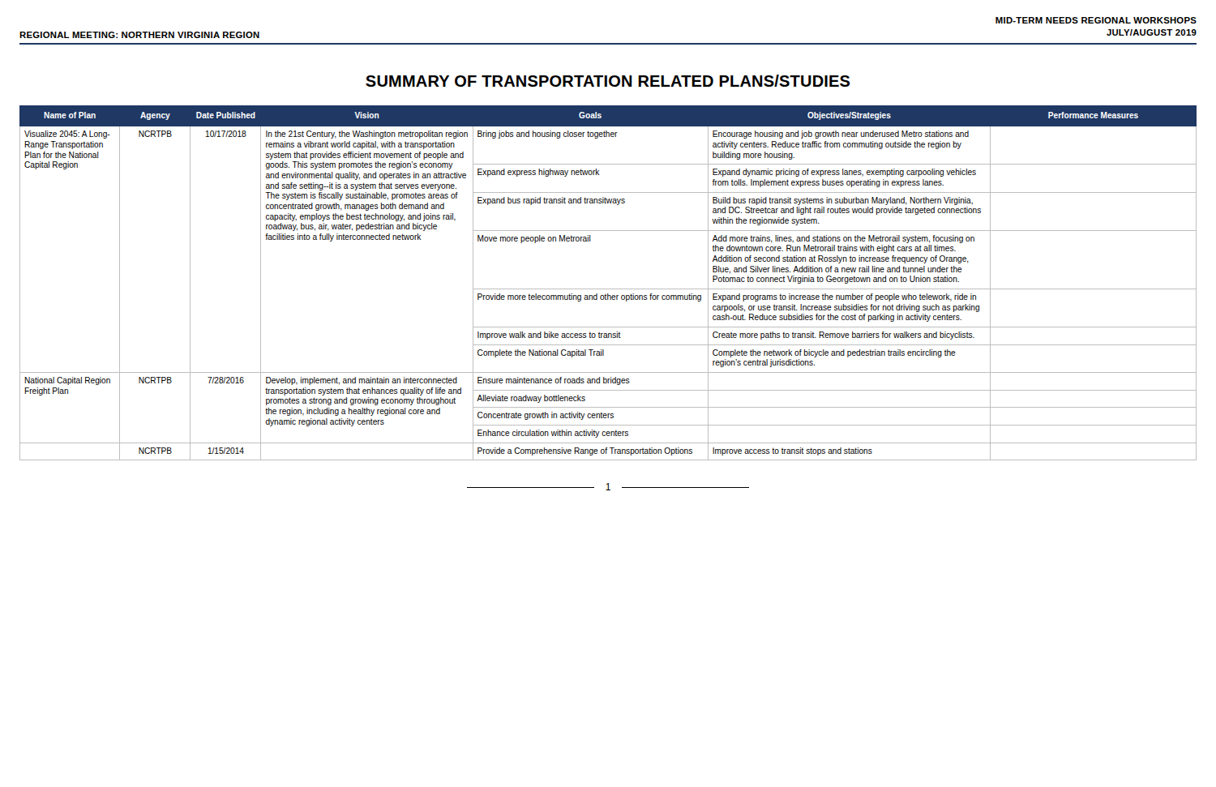Mid-Term Needs Regional Workshops
July/August 2019
Regional Meeting: Northern Virginia Region
Summary of Transportation Related Plans/Studies
| Name of Plan | Agency | Date Published | Vision | Goals | Objectives/Strategies | Performance Measures |
| --- | --- | --- | --- | --- | --- | --- |
| Visualize 2045: A Long-Range Transportation Plan for the National Capital Region | NCRTPB | 10/17/2018 | In the 21st Century, the Washington metropolitan region remains a vibrant world capital, with a transportation system that provides efficient movement of people and goods. This system promotes the region’s economy and environmental quality, and operates in an attractive and safe setting--it is a system that serves everyone. The system is fiscally sustainable, promotes areas of concentrated growth, manages both demand and capacity, employs the best technology, and joins rail, roadway, bus, air, water, pedestrian and bicycle facilities into a fully interconnected network | Bring jobs and housing closer together | Encourage housing and job growth near underused Metro stations and activity centers. Reduce traffic from commuting outside the region by building more housing. | |
| Expand express highway network | Expand dynamic pricing of express lanes, exempting carpooling vehicles from tolls. Implement express buses operating in express lanes. | |
| Expand bus rapid transit and transitways | Build bus rapid transit systems in suburban Maryland, Northern Virginia, and DC. Streetcar and light rail routes would provide targeted connections within the regionwide system. | |
| Move more people on Metrorail | Add more trains, lines, and stations on the Metrorail system, focusing on the downtown core. Run Metrorail trains with eight cars at all times. Addition of second station at Rosslyn to increase frequency of Orange, Blue, and Silver lines. Addition of a new rail line and tunnel under the Potomac to connect Virginia to Georgetown and on to Union station. | |
| Provide more telecommuting and other options for commuting | Expand programs to increase the number of people who telework, ride in carpools, or use transit. Increase subsidies for not driving such as parking cash-out. Reduce subsidies for the cost of parking in activity centers. | |
| Improve walk and bike access to transit | Create more paths to transit. Remove barriers for walkers and bicyclists. | |
| Complete the National Capital Trail | Complete the network of bicycle and pedestrian trails encircling the region’s central jurisdictions. | |
| National Capital Region Freight Plan | NCRTPB | 7/28/2016 | Develop, implement, and maintain an interconnected transportation system that enhances quality of life and promotes a strong and growing economy throughout the region, including a healthy regional core and dynamic regional activity centers | Ensure maintenance of roads and bridges | | |
| Alleviate roadway bottlenecks | | |
| Concentrate growth in activity centers | | |
| Enhance circulation within activity centers | | |
| | NCRTPB | 1/15/2014 | | Provide a Comprehensive Range of Transportation Options | Improve access to transit stops and stations | |
1